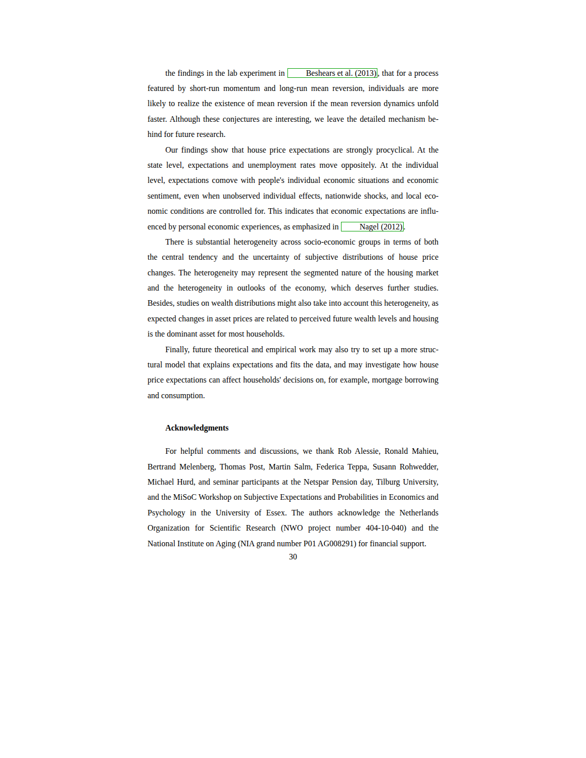the findings in the lab experiment in Beshears et al. (2013), that for a process featured by short-run momentum and long-run mean reversion, individuals are more likely to realize the existence of mean reversion if the mean reversion dynamics unfold faster. Although these conjectures are interesting, we leave the detailed mechanism behind for future research.
Our findings show that house price expectations are strongly procyclical. At the state level, expectations and unemployment rates move oppositely. At the individual level, expectations comove with people's individual economic situations and economic sentiment, even when unobserved individual effects, nationwide shocks, and local economic conditions are controlled for. This indicates that economic expectations are influenced by personal economic experiences, as emphasized in Nagel (2012).
There is substantial heterogeneity across socio-economic groups in terms of both the central tendency and the uncertainty of subjective distributions of house price changes. The heterogeneity may represent the segmented nature of the housing market and the heterogeneity in outlooks of the economy, which deserves further studies. Besides, studies on wealth distributions might also take into account this heterogeneity, as expected changes in asset prices are related to perceived future wealth levels and housing is the dominant asset for most households.
Finally, future theoretical and empirical work may also try to set up a more structural model that explains expectations and fits the data, and may investigate how house price expectations can affect households' decisions on, for example, mortgage borrowing and consumption.
Acknowledgments
For helpful comments and discussions, we thank Rob Alessie, Ronald Mahieu, Bertrand Melenberg, Thomas Post, Martin Salm, Federica Teppa, Susann Rohwedder, Michael Hurd, and seminar participants at the Netspar Pension day, Tilburg University, and the MiSoC Workshop on Subjective Expectations and Probabilities in Economics and Psychology in the University of Essex. The authors acknowledge the Netherlands Organization for Scientific Research (NWO project number 404-10-040) and the National Institute on Aging (NIA grand number P01 AG008291) for financial support.
30